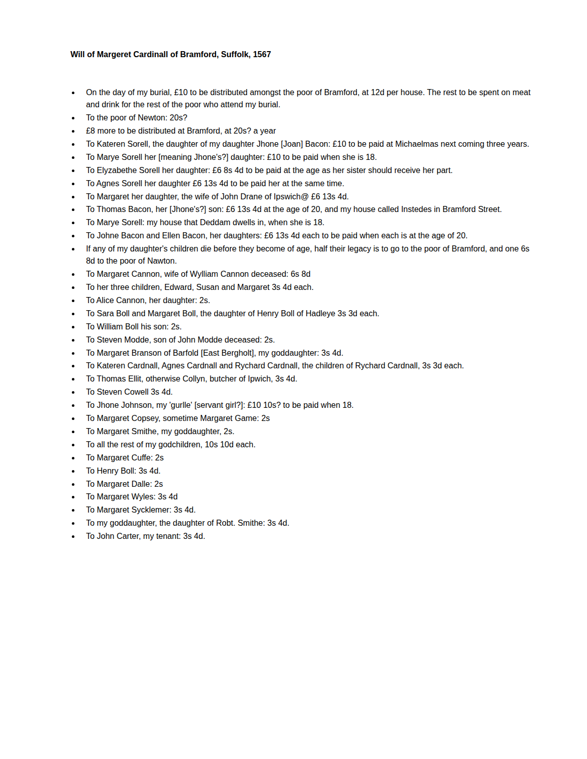Will of Margeret Cardinall of Bramford, Suffolk, 1567
On the day of my burial, £10 to be distributed amongst the poor of Bramford, at 12d per house. The rest to be spent on meat and drink for the rest of the poor who attend my burial.
To the poor of Newton: 20s?
£8 more to be distributed at Bramford, at 20s? a year
To Kateren Sorell, the daughter of my daughter Jhone [Joan] Bacon: £10 to be paid at Michaelmas next coming three years.
To Marye Sorell her [meaning Jhone's?] daughter: £10 to be paid when she is 18.
To Elyzabethe Sorell her daughter: £6 8s 4d to be paid at the age as her sister should receive her part.
To Agnes Sorell her daughter £6 13s 4d to be paid her at the same time.
To Margaret her daughter, the wife of John Drane of Ipswich@ £6 13s 4d.
To Thomas Bacon, her [Jhone's?] son: £6 13s 4d at the age of 20, and my house called Instedes in Bramford Street.
To Marye Sorell: my house that Deddam dwells in, when she is 18.
To Johne Bacon and Ellen Bacon, her daughters: £6 13s 4d each to be paid when each is at the age of 20.
If any of my daughter's children die before they become of age, half their legacy is to go to the poor of Bramford, and one 6s 8d to the poor of Nawton.
To Margaret Cannon, wife of Wylliam Cannon deceased: 6s 8d
To her three children, Edward, Susan and Margaret 3s 4d each.
To Alice Cannon, her daughter: 2s.
To Sara Boll and Margaret Boll, the daughter of Henry Boll of Hadleye 3s 3d each.
To William Boll his son: 2s.
To Steven Modde, son of John Modde deceased: 2s.
To Margaret Branson of Barfold [East Bergholt], my goddaughter: 3s 4d.
To Kateren Cardnall, Agnes Cardnall and Rychard Cardnall, the children of Rychard Cardnall, 3s 3d each.
To Thomas Ellit, otherwise Collyn, butcher of Ipwich, 3s 4d.
To Steven Cowell 3s 4d.
To Jhone Johnson, my 'gurlle' [servant girl?]: £10 10s? to be paid when 18.
To Margaret Copsey, sometime Margaret Game: 2s
To Margaret Smithe, my goddaughter, 2s.
To all the rest of my godchildren, 10s 10d each.
To Margaret Cuffe: 2s
To Henry Boll: 3s 4d.
To Margaret Dalle: 2s
To Margaret Wyles: 3s 4d
To Margaret Sycklemer: 3s 4d.
To my goddaughter, the daughter of Robt. Smithe: 3s 4d.
To John Carter, my tenant: 3s 4d.